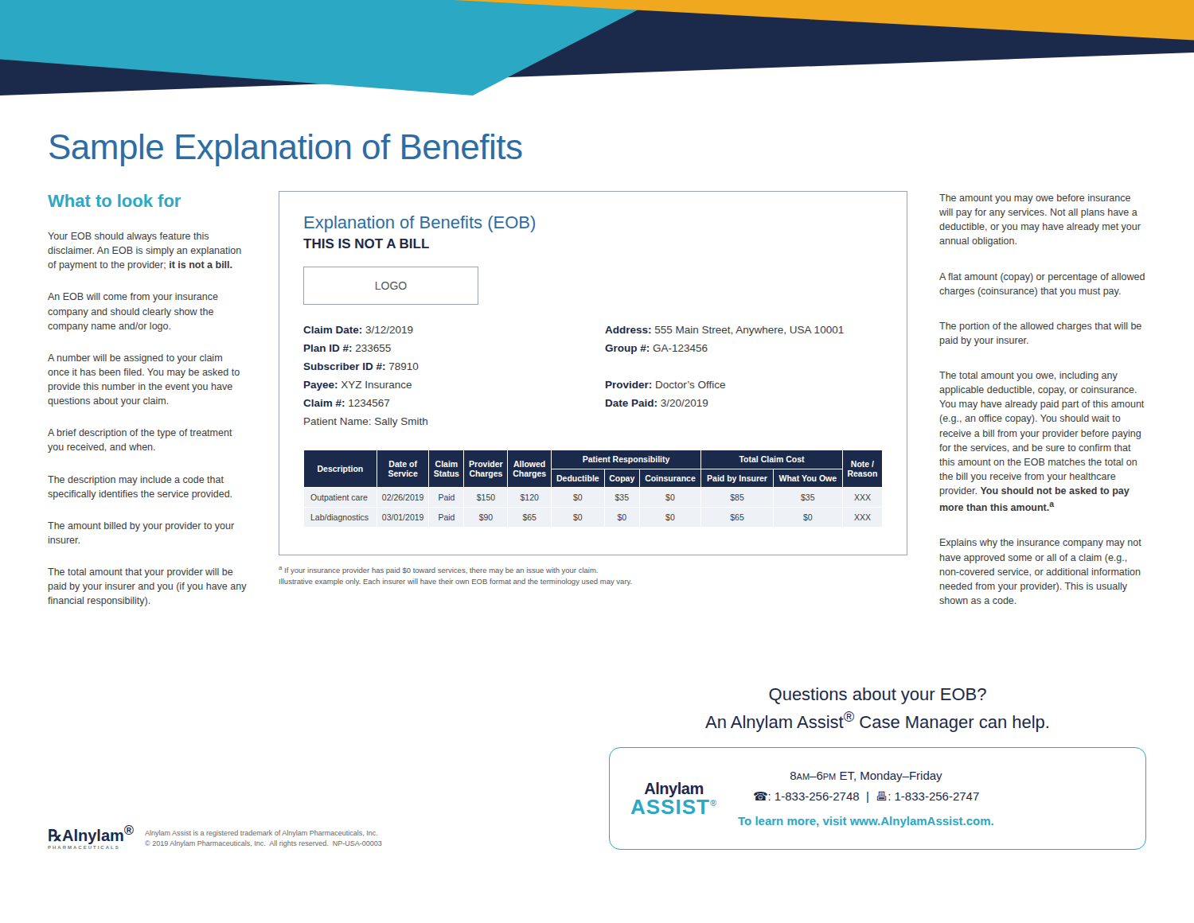Sample Explanation of Benefits
What to look for
Your EOB should always feature this disclaimer. An EOB is simply an explanation of payment to the provider; it is not a bill.
An EOB will come from your insurance company and should clearly show the company name and/or logo.
A number will be assigned to your claim once it has been filed. You may be asked to provide this number in the event you have questions about your claim.
A brief description of the type of treatment you received, and when.
The description may include a code that specifically identifies the service provided.
The amount billed by your provider to your insurer.
The total amount that your provider will be paid by your insurer and you (if you have any financial responsibility).
Explanation of Benefits (EOB)
THIS IS NOT A BILL
LOGO
Claim Date: 3/12/2019
Address: 555 Main Street, Anywhere, USA 10001
Plan ID #: 233655
Group #: GA-123456
Subscriber ID #: 78910
Payee: XYZ Insurance
Provider: Doctor’s Office
Claim #: 1234567
Date Paid: 3/20/2019
Patient Name: Sally Smith
| Description | Date of Service | Claim Status | Provider Charges | Allowed Charges | Patient Responsibility | Total Claim Cost | Note / Reason |
| --- | --- | --- | --- | --- | --- | --- | --- |
| Deductible | Copay | Coinsurance | Paid by Insurer | What You Owe |
| Outpatient care | 02/26/2019 | Paid | $150 | $120 | $0 | $35 | $0 | $85 | $35 | XXX |
| Lab/diagnostics | 03/01/2019 | Paid | $90 | $65 | $0 | $0 | $0 | $65 | $0 | XXX |
a If your insurance provider has paid $0 toward services, there may be an issue with your claim.
Illustrative example only. Each insurer will have their own EOB format and the terminology used may vary.
The amount you may owe before insurance will pay for any services. Not all plans have a deductible, or you may have already met your annual obligation.
A flat amount (copay) or percentage of allowed charges (coinsurance) that you must pay.
The portion of the allowed charges that will be paid by your insurer.
The total amount you owe, including any applicable deductible, copay, or coinsurance. You may have already paid part of this amount (e.g., an office copay). You should wait to receive a bill from your provider before paying for the services, and be sure to confirm that this amount on the EOB matches the total on the bill you receive from your healthcare provider. You should not be asked to pay more than this amount.a
Explains why the insurance company may not have approved some or all of a claim (e.g., non-covered service, or additional information needed from your provider). This is usually shown as a code.
℞Alnylam® PHARMACEUTICALS
Alnylam Assist is a registered trademark of Alnylam Pharmaceuticals, Inc.
© 2019 Alnylam Pharmaceuticals, Inc. All rights reserved. NP-USA-00003
Questions about your EOB?
An Alnylam Assist® Case Manager can help.
Alnylam
ASSIST®
8AM–6PM ET, Monday–Friday
☎: 1-833-256-2748 | 🖶: 1-833-256-2747
To learn more, visit www.AlnylamAssist.com.